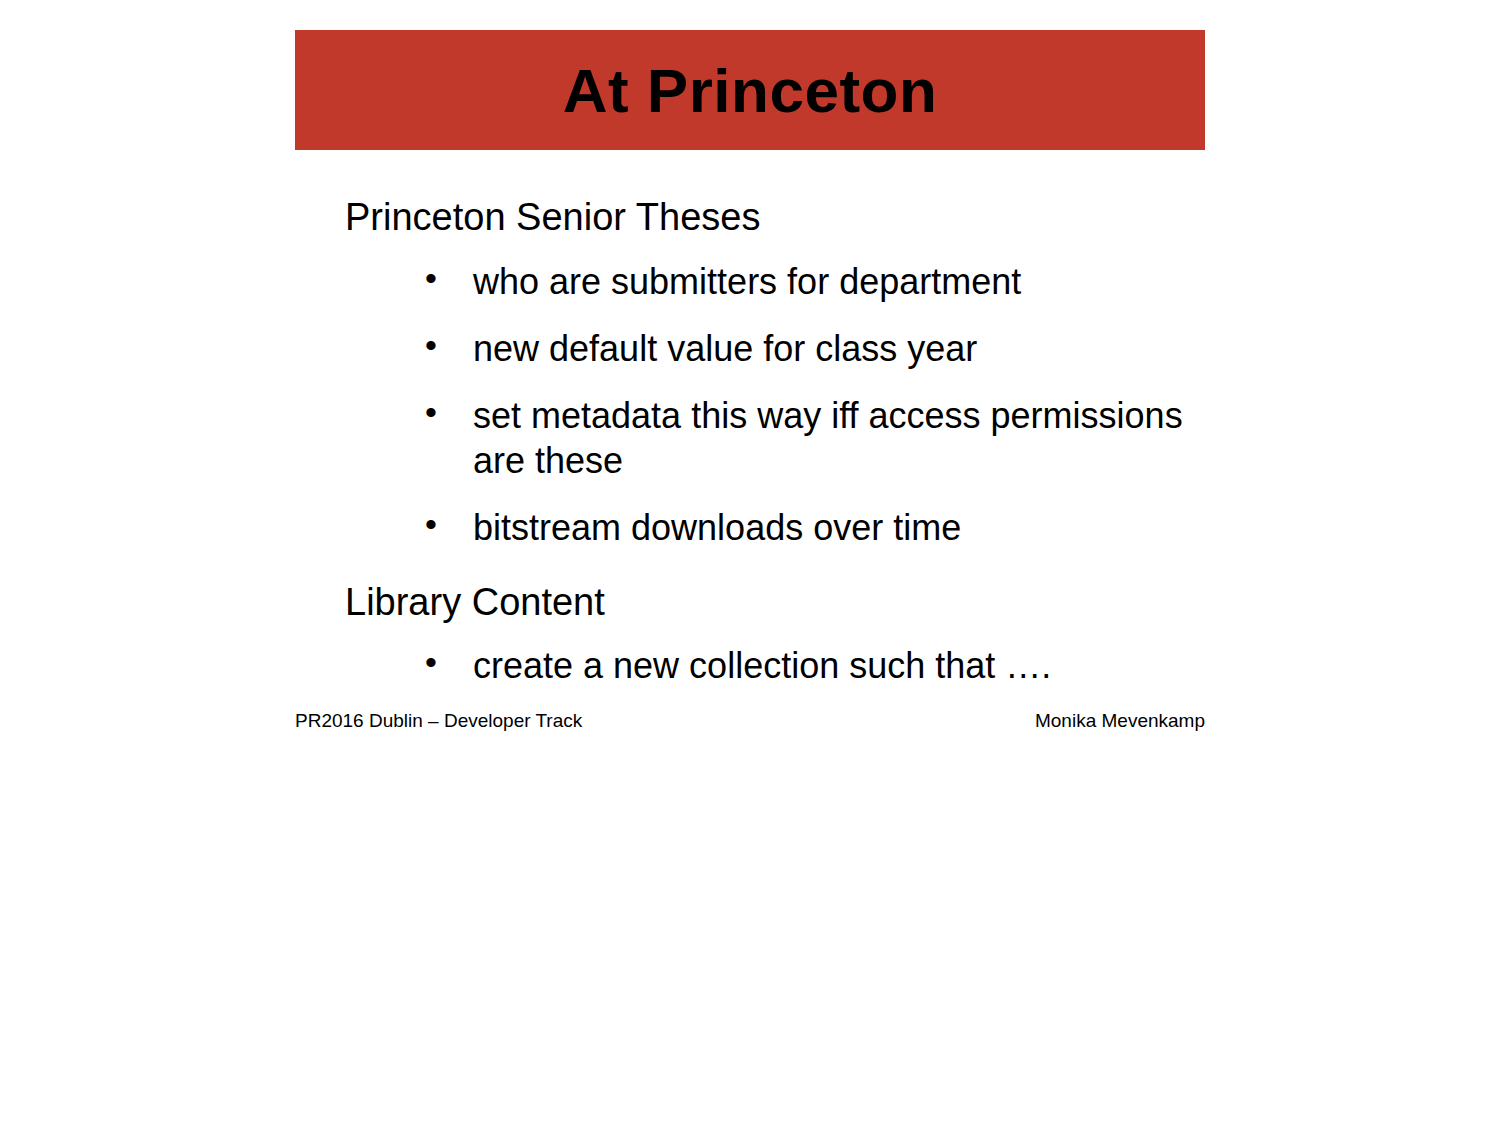At Princeton
Princeton Senior Theses
who are submitters for department
new default value for class year
set metadata this way iff access permissions are these
bitstream downloads over time
Library Content
create a new collection such that ….
PR2016 Dublin – Developer Track Monika Mevenkamp